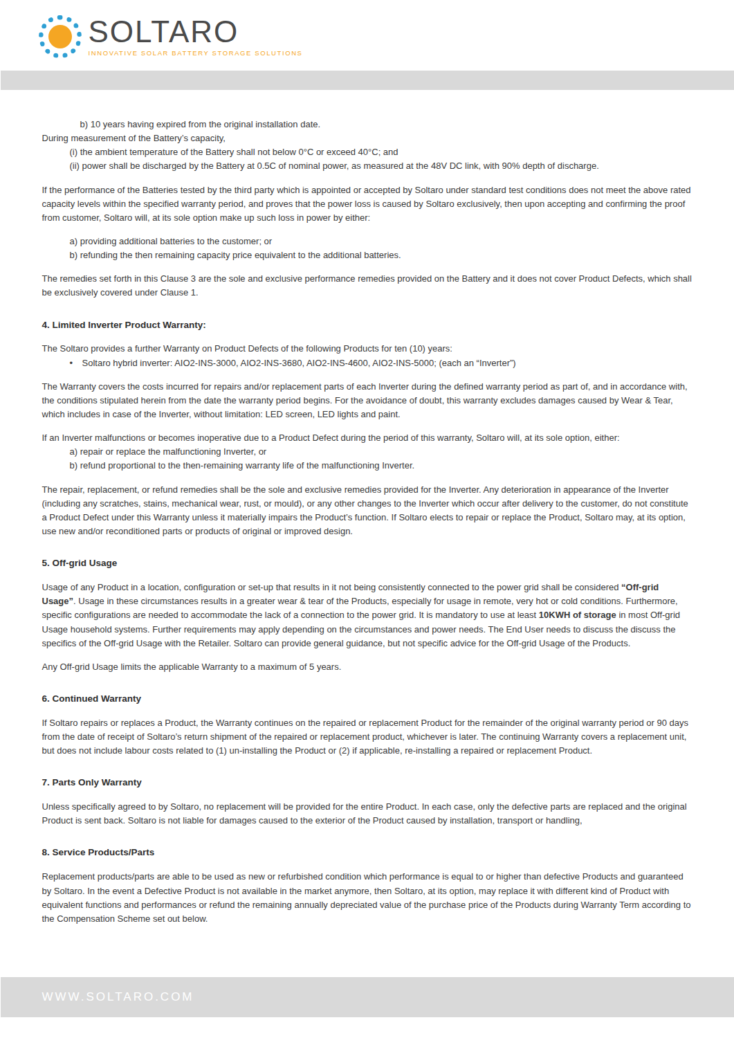SOLTARO
INNOVATIVE SOLAR BATTERY STORAGE SOLUTIONS
b) 10 years having expired from the original installation date.
During measurement of the Battery’s capacity,
(i) the ambient temperature of the Battery shall not below 0°C or exceed 40°C; and
(ii) power shall be discharged by the Battery at 0.5C of nominal power, as measured at the 48V DC link, with 90% depth of discharge.
If the performance of the Batteries tested by the third party which is appointed or accepted by Soltaro under standard test conditions does not meet the above rated capacity levels within the specified warranty period, and proves that the power loss is caused by Soltaro exclusively, then upon accepting and confirming the proof from customer, Soltaro will, at its sole option make up such loss in power by either:
a) providing additional batteries to the customer; or
b) refunding the then remaining capacity price equivalent to the additional batteries.
The remedies set forth in this Clause 3 are the sole and exclusive performance remedies provided on the Battery and it does not cover Product Defects, which shall be exclusively covered under Clause 1.
4. Limited Inverter Product Warranty:
The Soltaro provides a further Warranty on Product Defects of the following Products for ten (10) years:
•
Soltaro hybrid inverter: AIO2-INS-3000, AIO2-INS-3680, AIO2-INS-4600, AIO2-INS-5000; (each an “Inverter”)
The Warranty covers the costs incurred for repairs and/or replacement parts of each Inverter during the defined warranty period as part of, and in accordance with, the conditions stipulated herein from the date the warranty period begins. For the avoidance of doubt, this warranty excludes damages caused by Wear & Tear, which includes in case of the Inverter, without limitation: LED screen, LED lights and paint.
If an Inverter malfunctions or becomes inoperative due to a Product Defect during the period of this warranty, Soltaro will, at its sole option, either:
a) repair or replace the malfunctioning Inverter, or
b) refund proportional to the then-remaining warranty life of the malfunctioning Inverter.
The repair, replacement, or refund remedies shall be the sole and exclusive remedies provided for the Inverter. Any deterioration in appearance of the Inverter (including any scratches, stains, mechanical wear, rust, or mould), or any other changes to the Inverter which occur after delivery to the customer, do not constitute a Product Defect under this Warranty unless it materially impairs the Product’s function. If Soltaro elects to repair or replace the Product, Soltaro may, at its option, use new and/or reconditioned parts or products of original or improved design.
5. Off-grid Usage
Usage of any Product in a location, configuration or set-up that results in it not being consistently connected to the power grid shall be considered “Off-grid Usage”. Usage in these circumstances results in a greater wear & tear of the Products, especially for usage in remote, very hot or cold conditions. Furthermore, specific configurations are needed to accommodate the lack of a connection to the power grid. It is mandatory to use at least 10KWH of storage in most Off-grid Usage household systems. Further requirements may apply depending on the circumstances and power needs. The End User needs to discuss the discuss the specifics of the Off-grid Usage with the Retailer. Soltaro can provide general guidance, but not specific advice for the Off-grid Usage of the Products.
Any Off-grid Usage limits the applicable Warranty to a maximum of 5 years.
6. Continued Warranty
If Soltaro repairs or replaces a Product, the Warranty continues on the repaired or replacement Product for the remainder of the original warranty period or 90 days from the date of receipt of Soltaro’s return shipment of the repaired or replacement product, whichever is later. The continuing Warranty covers a replacement unit, but does not include labour costs related to (1) un-installing the Product or (2) if applicable, re-installing a repaired or replacement Product.
7. Parts Only Warranty
Unless specifically agreed to by Soltaro, no replacement will be provided for the entire Product. In each case, only the defective parts are replaced and the original Product is sent back. Soltaro is not liable for damages caused to the exterior of the Product caused by installation, transport or handling,
8. Service Products/Parts
Replacement products/parts are able to be used as new or refurbished condition which performance is equal to or higher than defective Products and guaranteed by Soltaro. In the event a Defective Product is not available in the market anymore, then Soltaro, at its option, may replace it with different kind of Product with equivalent functions and performances or refund the remaining annually depreciated value of the purchase price of the Products during Warranty Term according to the Compensation Scheme set out below.
WWW.SOLTARO.COM